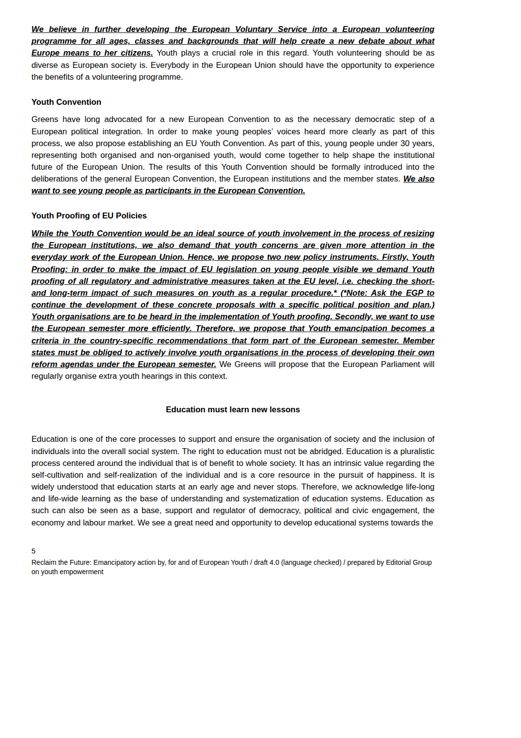We believe in further developing the European Voluntary Service into a European volunteering programme for all ages, classes and backgrounds that will help create a new debate about what Europe means to her citizens. Youth plays a crucial role in this regard. Youth volunteering should be as diverse as European society is. Everybody in the European Union should have the opportunity to experience the benefits of a volunteering programme.
Youth Convention
Greens have long advocated for a new European Convention to as the necessary democratic step of a European political integration. In order to make young peoples’ voices heard more clearly as part of this process, we also propose establishing an EU Youth Convention. As part of this, young people under 30 years, representing both organised and non-organised youth, would come together to help shape the institutional future of the European Union. The results of this Youth Convention should be formally introduced into the deliberations of the general European Convention, the European institutions and the member states. We also want to see young people as participants in the European Convention.
Youth Proofing of EU Policies
While the Youth Convention would be an ideal source of youth involvement in the process of resizing the European institutions, we also demand that youth concerns are given more attention in the everyday work of the European Union. Hence, we propose two new policy instruments. Firstly, Youth Proofing: in order to make the impact of EU legislation on young people visible we demand Youth proofing of all regulatory and administrative measures taken at the EU level, i.e. checking the short- and long-term impact of such measures on youth as a regular procedure.* (*Note: Ask the EGP to continue the development of these concrete proposals with a specific political position and plan.) Youth organisations are to be heard in the implementation of Youth proofing. Secondly, we want to use the European semester more efficiently. Therefore, we propose that Youth emancipation becomes a criteria in the country-specific recommendations that form part of the European semester. Member states must be obliged to actively involve youth organisations in the process of developing their own reform agendas under the European semester. We Greens will propose that the European Parliament will regularly organise extra youth hearings in this context.
Education must learn new lessons
Education is one of the core processes to support and ensure the organisation of society and the inclusion of individuals into the overall social system. The right to education must not be abridged. Education is a pluralistic process centered around the individual that is of benefit to whole society. It has an intrinsic value regarding the self-cultivation and self-realization of the individual and is a core resource in the pursuit of happiness. It is widely understood that education starts at an early age and never stops. Therefore, we acknowledge life-long and life-wide learning as the base of understanding and systematization of education systems. Education as such can also be seen as a base, support and regulator of democracy, political and civic engagement, the economy and labour market. We see a great need and opportunity to develop educational systems towards the
5
Reclaim the Future: Emancipatory action by, for and of European Youth / draft 4.0 (language checked) / prepared by Editorial Group on youth empowerment